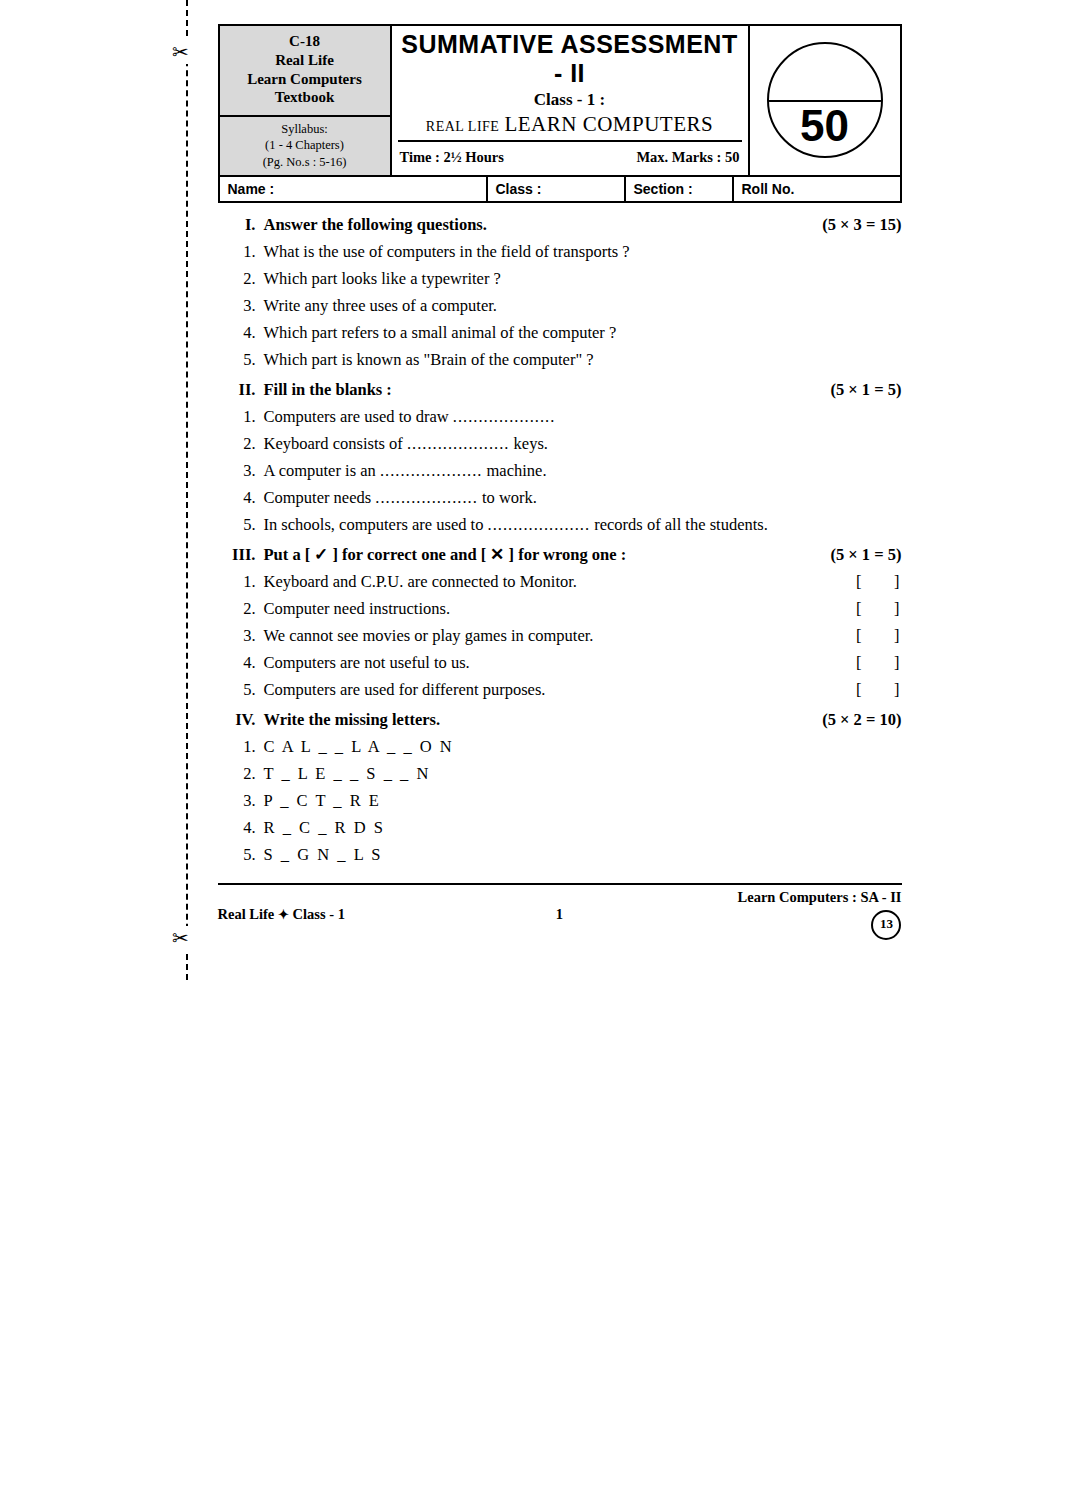✂
✂
C-18
Real Life
Learn Computers
Textbook
Syllabus:
(1 - 4 Chapters)
(Pg. No.s : 5-16)
SUMMATIVE ASSESSMENT - II
Class - 1 :
REAL LIFE LEARN COMPUTERS
Time : 2½ Hours Max. Marks : 50
50
Name :
Class :
Section :
Roll No.
I. Answer the following questions. (5 × 3 = 15)
1. What is the use of computers in the field of transports ?
2. Which part looks like a typewriter ?
3. Write any three uses of a computer.
4. Which part refers to a small animal of the computer ?
5. Which part is known as "Brain of the computer" ?
II. Fill in the blanks : (5 × 1 = 5)
1. Computers are used to draw ....................
2. Keyboard consists of .................... keys.
3. A computer is an .................... machine.
4. Computer needs .................... to work.
5. In schools, computers are used to .................... records of all the students.
III. Put a [ ✓ ] for correct one and [ ✕ ] for wrong one : (5 × 1 = 5)
1. Keyboard and C.P.U. are connected to Monitor.[ ]
2. Computer need instructions.[ ]
3. We cannot see movies or play games in computer.[ ]
4. Computers are not useful to us.[ ]
5. Computers are used for different purposes.[ ]
IV. Write the missing letters. (5 × 2 = 10)
1. C A L _ _ L A _ _ O N
2. T _ L E _ _ S _ _ N
3. P _ C T _ R E
4. R _ C _ R D S
5. S _ G N _ L S
Real Life ✦ Class - 1
1
Learn Computers : SA - II
13